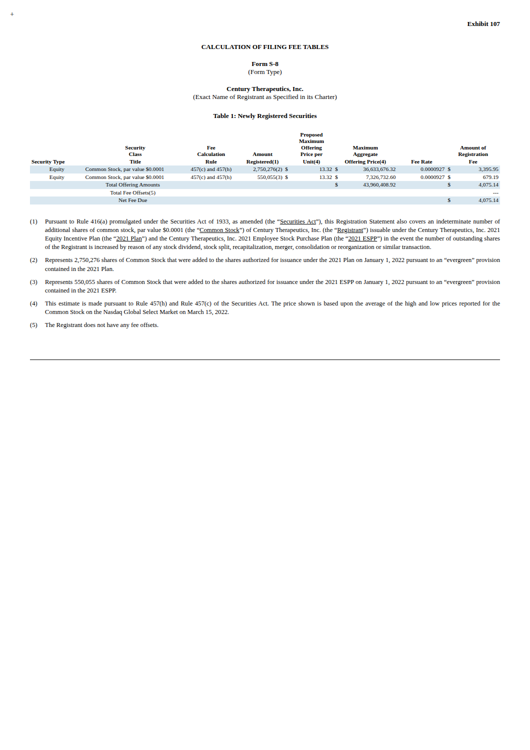+
Exhibit 107
CALCULATION OF FILING FEE TABLES
Form S-8
(Form Type)
Century Therapeutics, Inc.
(Exact Name of Registrant as Specified in its Charter)
Table 1: Newly Registered Securities
| | Security Class | Fee Calculation | Amount | Proposed Maximum Offering Price per | Maximum Aggregate | | Amount of Registration |
| --- | --- | --- | --- | --- | --- | --- | --- |
| Security Type | Title | Rule | Registered(1) | Unit(4) | Offering Price(4) | Fee Rate | Fee |
| Equity | Common Stock, par value $0.0001 | 457(c) and 457(h) | 2,750,276(2) $ | 13.32 | $ | 36,633,676.32 | 0.0000927 | $ | 3,395.95 |
| Equity | Common Stock, par value $0.0001 | 457(c) and 457(h) | 550,055(3) $ | 13.32 | $ | 7,326,732.60 | 0.0000927 | $ | 679.19 |
| Total Offering Amounts | | | $ | 43,960,408.92 | | $ | 4,075.14 |
| Total Fee Offsets(5) | | | | | | | --- |
| Net Fee Due | | | | | | $ | 4,075.14 |
(1) Pursuant to Rule 416(a) promulgated under the Securities Act of 1933, as amended (the “Securities Act”), this Registration Statement also covers an indeterminate number of additional shares of common stock, par value $0.0001 (the “Common Stock”) of Century Therapeutics, Inc. (the “Registrant”) issuable under the Century Therapeutics, Inc. 2021 Equity Incentive Plan (the “2021 Plan”) and the Century Therapeutics, Inc. 2021 Employee Stock Purchase Plan (the “2021 ESPP”) in the event the number of outstanding shares of the Registrant is increased by reason of any stock dividend, stock split, recapitalization, merger, consolidation or reorganization or similar transaction.
(2) Represents 2,750,276 shares of Common Stock that were added to the shares authorized for issuance under the 2021 Plan on January 1, 2022 pursuant to an “evergreen” provision contained in the 2021 Plan.
(3) Represents 550,055 shares of Common Stock that were added to the shares authorized for issuance under the 2021 ESPP on January 1, 2022 pursuant to an “evergreen” provision contained in the 2021 ESPP.
(4) This estimate is made pursuant to Rule 457(h) and Rule 457(c) of the Securities Act. The price shown is based upon the average of the high and low prices reported for the Common Stock on the Nasdaq Global Select Market on March 15, 2022.
(5) The Registrant does not have any fee offsets.